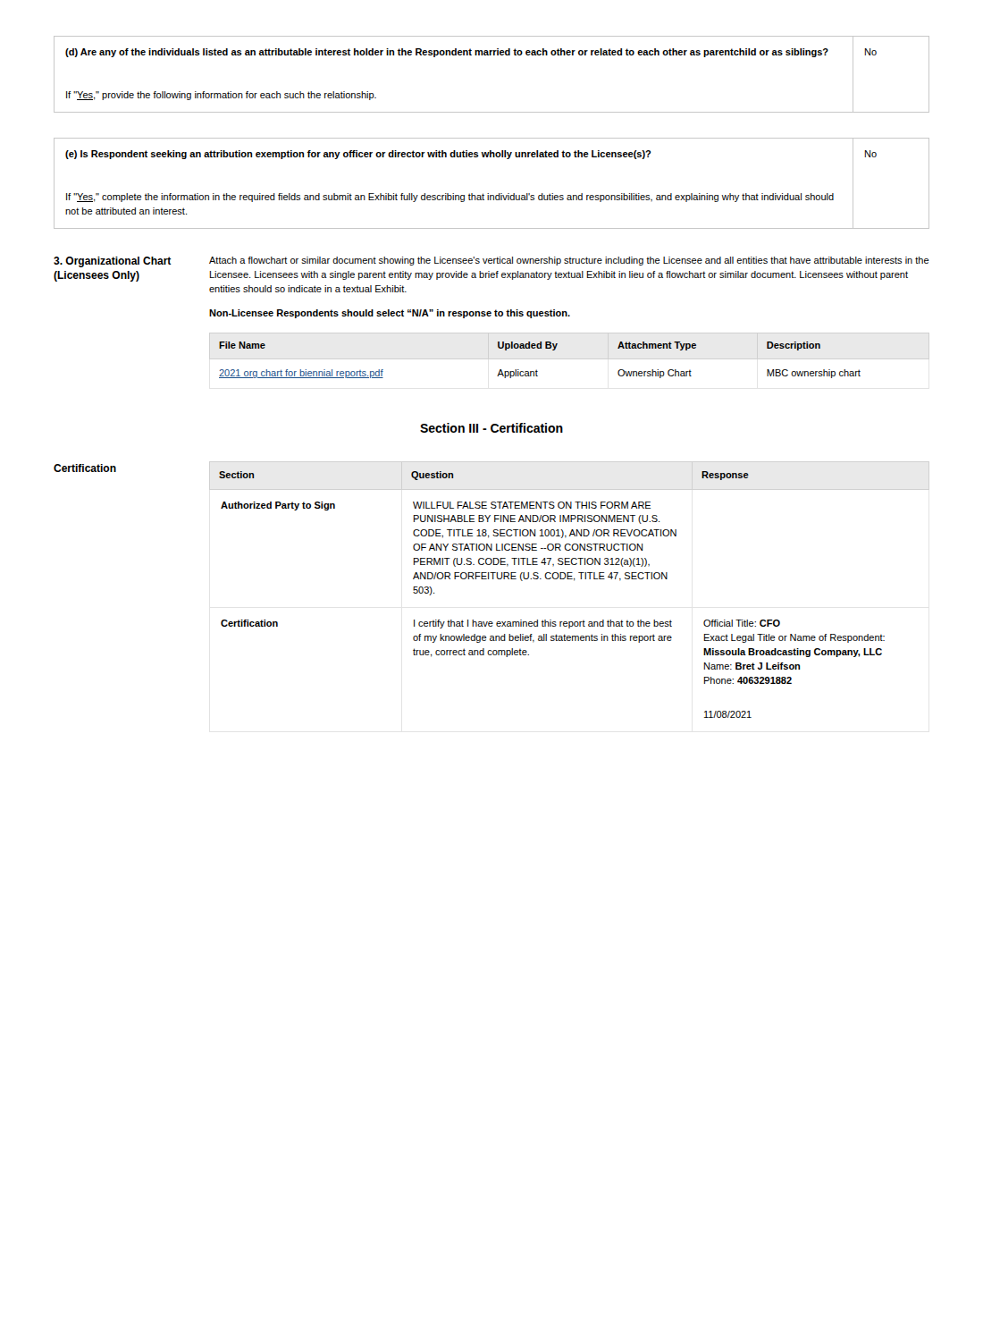| (d) Are any of the individuals listed as an attributable interest holder in the Respondent married to each other or related to each other as parentchild or as siblings? If " Yes ," provide the following information for each such the relationship. | No |
| (e) Is Respondent seeking an attribution exemption for any officer or director with duties wholly unrelated to the Licensee(s)? If " Yes ," complete the information in the required fields and submit an Exhibit fully describing that individual's duties and responsibilities, and explaining why that individual should not be attributed an interest. | No |
3. Organizational Chart (Licensees Only)
Attach a flowchart or similar document showing the Licensee's vertical ownership structure including the Licensee and all entities that have attributable interests in the Licensee. Licensees with a single parent entity may provide a brief explanatory textual Exhibit in lieu of a flowchart or similar document. Licensees without parent entities should so indicate in a textual Exhibit.
Non-Licensee Respondents should select “N/A” in response to this question.
| File Name | Uploaded By | Attachment Type | Description |
| --- | --- | --- | --- |
| 2021 org chart for biennial reports.pdf | Applicant | Ownership Chart | MBC ownership chart |
Section III - Certification
Certification
| Section | Question | Response |
| --- | --- | --- |
| Authorized Party to Sign | WILLFUL FALSE STATEMENTS ON THIS FORM ARE PUNISHABLE BY FINE AND/OR IMPRISONMENT (U.S. CODE, TITLE 18, SECTION 1001), AND /OR REVOCATION OF ANY STATION LICENSE --OR CONSTRUCTION PERMIT (U.S. CODE, TITLE 47, SECTION 312(a)(1)), AND/OR FORFEITURE (U.S. CODE, TITLE 47, SECTION 503). | |
| Certification | I certify that I have examined this report and that to the best of my knowledge and belief, all statements in this report are true, correct and complete. | Official Title: CFO Exact Legal Title or Name of Respondent: Missoula Broadcasting Company, LLC Name: Bret J Leifson Phone: 4063291882 11/08/2021 |